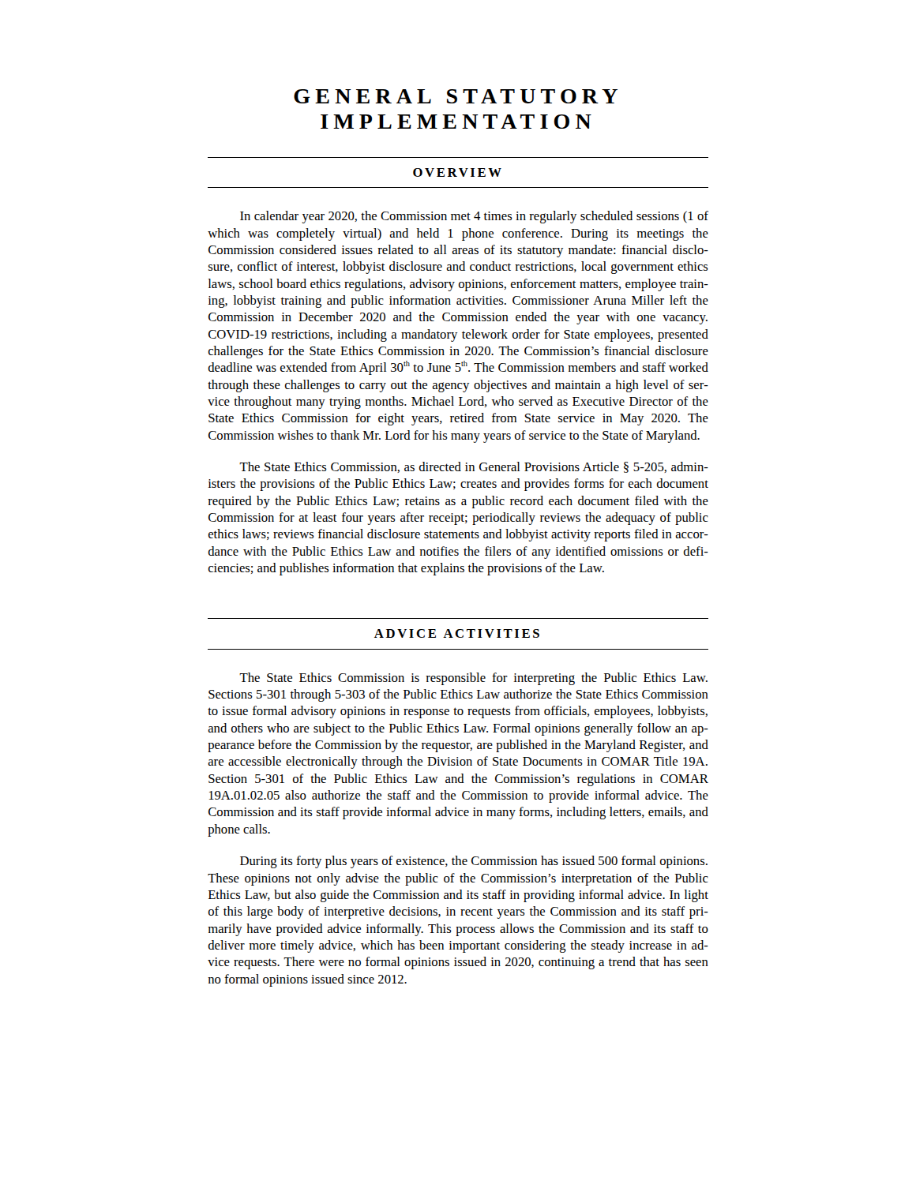GENERAL STATUTORY IMPLEMENTATION
OVERVIEW
In calendar year 2020, the Commission met 4 times in regularly scheduled sessions (1 of which was completely virtual) and held 1 phone conference. During its meetings the Commission considered issues related to all areas of its statutory mandate: financial disclosure, conflict of interest, lobbyist disclosure and conduct restrictions, local government ethics laws, school board ethics regulations, advisory opinions, enforcement matters, employee training, lobbyist training and public information activities. Commissioner Aruna Miller left the Commission in December 2020 and the Commission ended the year with one vacancy. COVID-19 restrictions, including a mandatory telework order for State employees, presented challenges for the State Ethics Commission in 2020. The Commission’s financial disclosure deadline was extended from April 30th to June 5th. The Commission members and staff worked through these challenges to carry out the agency objectives and maintain a high level of service throughout many trying months. Michael Lord, who served as Executive Director of the State Ethics Commission for eight years, retired from State service in May 2020. The Commission wishes to thank Mr. Lord for his many years of service to the State of Maryland.
The State Ethics Commission, as directed in General Provisions Article § 5-205, administers the provisions of the Public Ethics Law; creates and provides forms for each document required by the Public Ethics Law; retains as a public record each document filed with the Commission for at least four years after receipt; periodically reviews the adequacy of public ethics laws; reviews financial disclosure statements and lobbyist activity reports filed in accordance with the Public Ethics Law and notifies the filers of any identified omissions or deficiencies; and publishes information that explains the provisions of the Law.
ADVICE ACTIVITIES
The State Ethics Commission is responsible for interpreting the Public Ethics Law. Sections 5-301 through 5-303 of the Public Ethics Law authorize the State Ethics Commission to issue formal advisory opinions in response to requests from officials, employees, lobbyists, and others who are subject to the Public Ethics Law. Formal opinions generally follow an appearance before the Commission by the requestor, are published in the Maryland Register, and are accessible electronically through the Division of State Documents in COMAR Title 19A. Section 5-301 of the Public Ethics Law and the Commission’s regulations in COMAR 19A.01.02.05 also authorize the staff and the Commission to provide informal advice. The Commission and its staff provide informal advice in many forms, including letters, emails, and phone calls.
During its forty plus years of existence, the Commission has issued 500 formal opinions. These opinions not only advise the public of the Commission’s interpretation of the Public Ethics Law, but also guide the Commission and its staff in providing informal advice. In light of this large body of interpretive decisions, in recent years the Commission and its staff primarily have provided advice informally. This process allows the Commission and its staff to deliver more timely advice, which has been important considering the steady increase in advice requests. There were no formal opinions issued in 2020, continuing a trend that has seen no formal opinions issued since 2012.